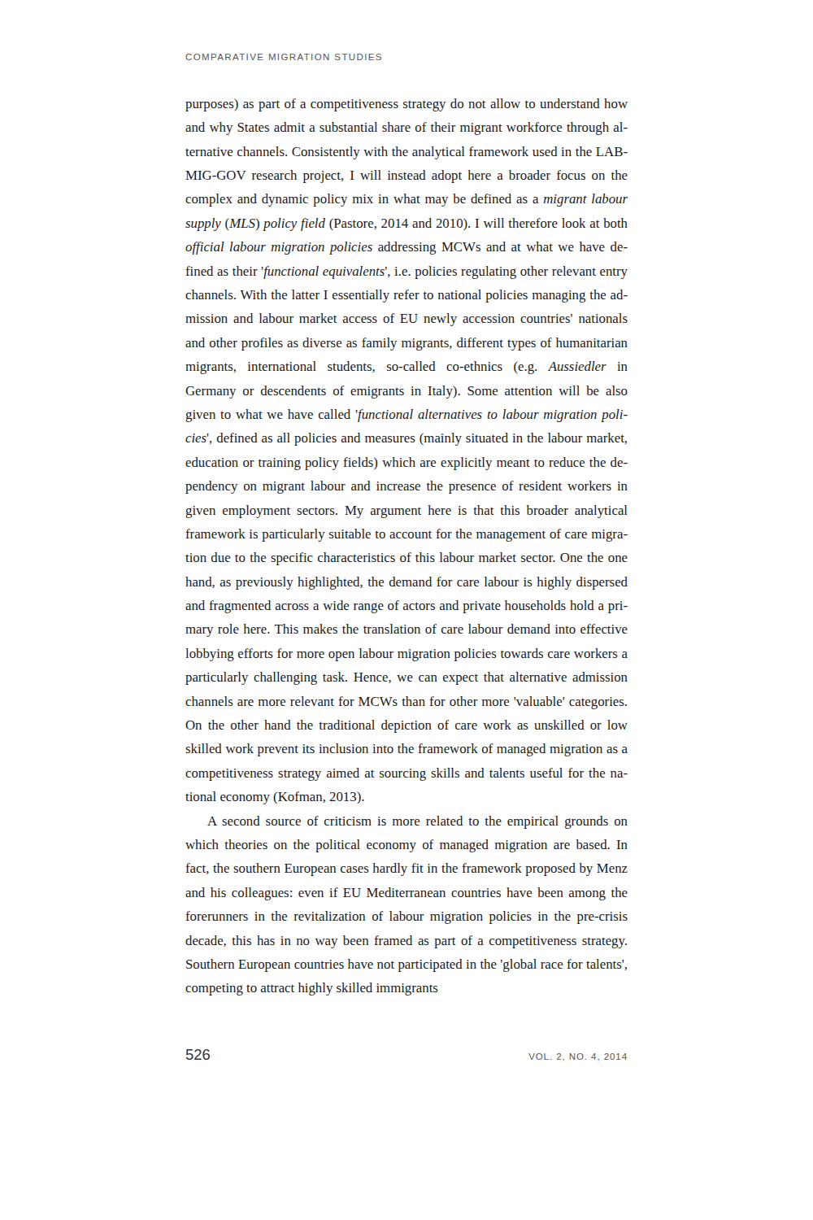Comparative Migration Studies
purposes) as part of a competitiveness strategy do not allow to understand how and why States admit a substantial share of their migrant workforce through alternative channels. Consistently with the analytical framework used in the LAB-MIG-GOV research project, I will instead adopt here a broader focus on the complex and dynamic policy mix in what may be defined as a migrant labour supply (MLS) policy field (Pastore, 2014 and 2010). I will therefore look at both official labour migration policies addressing MCWs and at what we have defined as their 'functional equivalents', i.e. policies regulating other relevant entry channels. With the latter I essentially refer to national policies managing the admission and labour market access of EU newly accession countries' nationals and other profiles as diverse as family migrants, different types of humanitarian migrants, international students, so-called co-ethnics (e.g. Aussiedler in Germany or descendents of emigrants in Italy). Some attention will be also given to what we have called 'functional alternatives to labour migration policies', defined as all policies and measures (mainly situated in the labour market, education or training policy fields) which are explicitly meant to reduce the dependency on migrant labour and increase the presence of resident workers in given employment sectors. My argument here is that this broader analytical framework is particularly suitable to account for the management of care migration due to the specific characteristics of this labour market sector. One the one hand, as previously highlighted, the demand for care labour is highly dispersed and fragmented across a wide range of actors and private households hold a primary role here. This makes the translation of care labour demand into effective lobbying efforts for more open labour migration policies towards care workers a particularly challenging task. Hence, we can expect that alternative admission channels are more relevant for MCWs than for other more 'valuable' categories. On the other hand the traditional depiction of care work as unskilled or low skilled work prevent its inclusion into the framework of managed migration as a competitiveness strategy aimed at sourcing skills and talents useful for the national economy (Kofman, 2013).
A second source of criticism is more related to the empirical grounds on which theories on the political economy of managed migration are based. In fact, the southern European cases hardly fit in the framework proposed by Menz and his colleagues: even if EU Mediterranean countries have been among the forerunners in the revitalization of labour migration policies in the pre-crisis decade, this has in no way been framed as part of a competitiveness strategy. Southern European countries have not participated in the 'global race for talents', competing to attract highly skilled immigrants
526 Vol. 2, No. 4, 2014